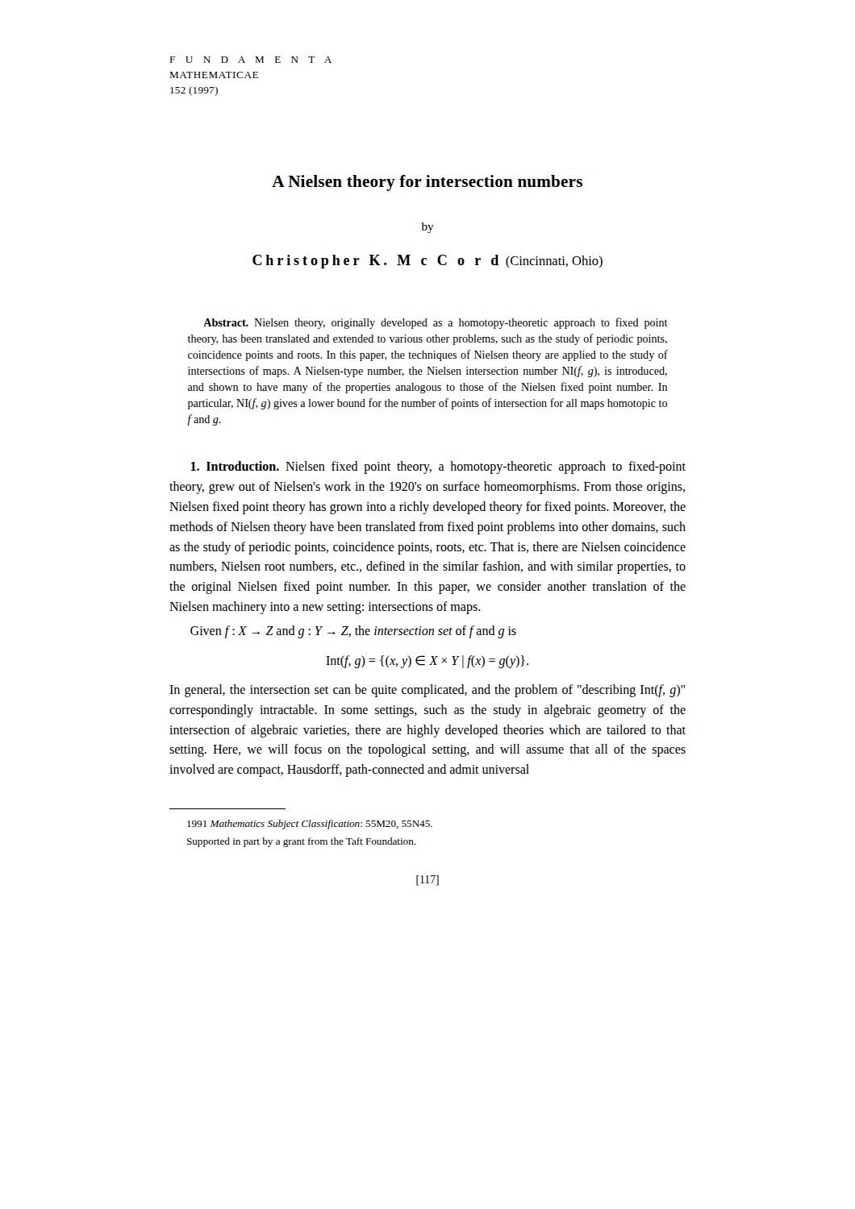F U N D A M E N T A
MATHEMATICAE
152 (1997)
A Nielsen theory for intersection numbers
by
Christopher K. M c C o r d (Cincinnati, Ohio)
Abstract. Nielsen theory, originally developed as a homotopy-theoretic approach to fixed point theory, has been translated and extended to various other problems, such as the study of periodic points, coincidence points and roots. In this paper, the techniques of Nielsen theory are applied to the study of intersections of maps. A Nielsen-type number, the Nielsen intersection number NI(f, g), is introduced, and shown to have many of the properties analogous to those of the Nielsen fixed point number. In particular, NI(f, g) gives a lower bound for the number of points of intersection for all maps homotopic to f and g.
1. Introduction. Nielsen fixed point theory, a homotopy-theoretic approach to fixed-point theory, grew out of Nielsen's work in the 1920's on surface homeomorphisms. From those origins, Nielsen fixed point theory has grown into a richly developed theory for fixed points. Moreover, the methods of Nielsen theory have been translated from fixed point problems into other domains, such as the study of periodic points, coincidence points, roots, etc. That is, there are Nielsen coincidence numbers, Nielsen root numbers, etc., defined in the similar fashion, and with similar properties, to the original Nielsen fixed point number. In this paper, we consider another translation of the Nielsen machinery into a new setting: intersections of maps.
Given f : X → Z and g : Y → Z, the intersection set of f and g is
Int(f, g) = {(x, y) ∈ X × Y | f(x) = g(y)}.
In general, the intersection set can be quite complicated, and the problem of "describing Int(f, g)" correspondingly intractable. In some settings, such as the study in algebraic geometry of the intersection of algebraic varieties, there are highly developed theories which are tailored to that setting. Here, we will focus on the topological setting, and will assume that all of the spaces involved are compact, Hausdorff, path-connected and admit universal
1991 Mathematics Subject Classification: 55M20, 55N45.
Supported in part by a grant from the Taft Foundation.
[117]